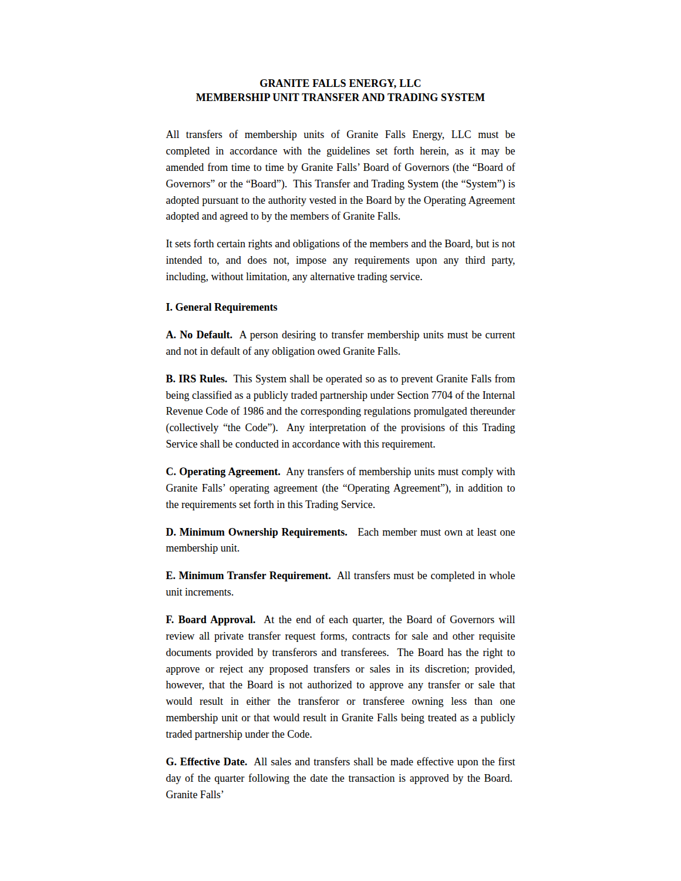GRANITE FALLS ENERGY, LLC MEMBERSHIP UNIT TRANSFER AND TRADING SYSTEM
All transfers of membership units of Granite Falls Energy, LLC must be completed in accordance with the guidelines set forth herein, as it may be amended from time to time by Granite Falls’ Board of Governors (the “Board of Governors” or the “Board”). This Transfer and Trading System (the “System”) is adopted pursuant to the authority vested in the Board by the Operating Agreement adopted and agreed to by the members of Granite Falls.
It sets forth certain rights and obligations of the members and the Board, but is not intended to, and does not, impose any requirements upon any third party, including, without limitation, any alternative trading service.
I. General Requirements
A. No Default. A person desiring to transfer membership units must be current and not in default of any obligation owed Granite Falls.
B. IRS Rules. This System shall be operated so as to prevent Granite Falls from being classified as a publicly traded partnership under Section 7704 of the Internal Revenue Code of 1986 and the corresponding regulations promulgated thereunder (collectively “the Code”). Any interpretation of the provisions of this Trading Service shall be conducted in accordance with this requirement.
C. Operating Agreement. Any transfers of membership units must comply with Granite Falls’ operating agreement (the “Operating Agreement”), in addition to the requirements set forth in this Trading Service.
D. Minimum Ownership Requirements. Each member must own at least one membership unit.
E. Minimum Transfer Requirement. All transfers must be completed in whole unit increments.
F. Board Approval. At the end of each quarter, the Board of Governors will review all private transfer request forms, contracts for sale and other requisite documents provided by transferors and transferees. The Board has the right to approve or reject any proposed transfers or sales in its discretion; provided, however, that the Board is not authorized to approve any transfer or sale that would result in either the transferor or transferee owning less than one membership unit or that would result in Granite Falls being treated as a publicly traded partnership under the Code.
G. Effective Date. All sales and transfers shall be made effective upon the first day of the quarter following the date the transaction is approved by the Board. Granite Falls’